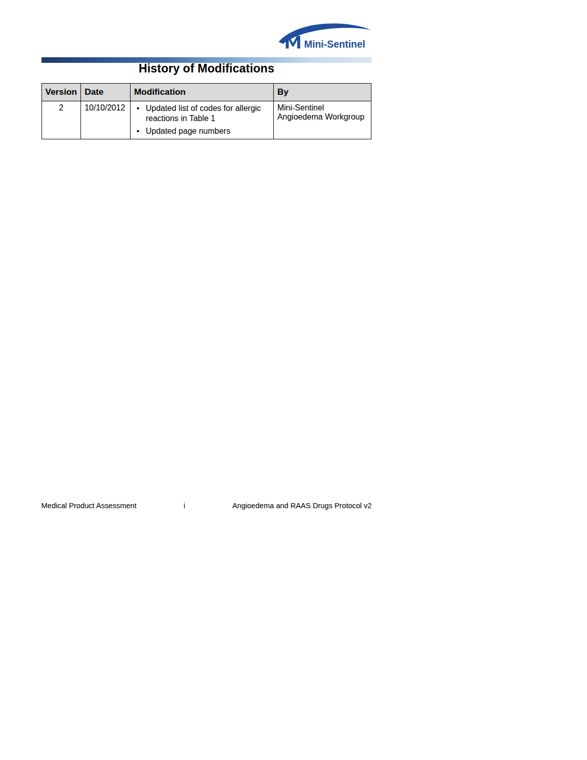Mini-Sentinel Mini-Sentinel
History of Modifications
| Version | Date | Modification | By |
| --- | --- | --- | --- |
| 2 | 10/10/2012 | Updated list of codes for allergic reactions in Table 1 Updated page numbers | Mini-Sentinel Angioedema Workgroup |
Medical Product Assessment
i
Angioedema and RAAS Drugs Protocol v2